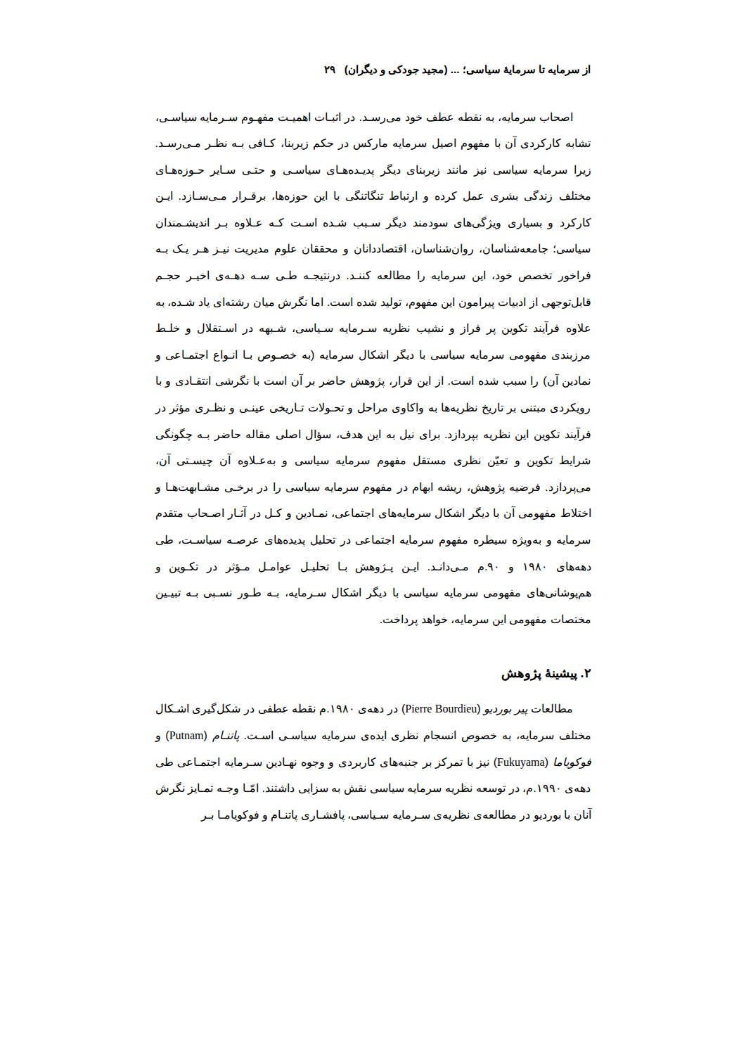از سرمایه تا سرمایهٔ سیاسی؛ ... (مجید جودکی و دیگران) ۲۹
اصحاب سرمایه، به نقطه عطف خود می‌رسـد. در اثبـات اهمیـت مفهـوم سـرمایه سیاسـی، تشابه کارکردی آن با مفهوم اصیل سرمایه مارکس در حکم زیربنا، کـافی بـه نظـر مـی‌رسـد. زیرا سرمایه سیاسی نیز مانند زیربنای دیگر پدیـده‌هـای سیاسـی و حتـی سـایر حـوزه‌هـای مختلف زندگی بشری عمل کرده و ارتباط تنگاتنگی با این حوزه‌ها، برقـرار مـی‌سـازد. ایـن کارکرد و بسیاری ویژگی‌های سودمند دیگر سـبب شـده اسـت کـه عـلاوه بـر اندیشـمندان سیاسی؛ جامعه‌شناسان، روان‌شناسان، اقتصاددانان و محققان علوم مدیریت نیـز هـر یـک بـه فراخور تخصص خود، این سرمایه را مطالعه کننـد. درنتیجـه طـی سـه دهـه‌ی اخیـر حجـم قابل‌توجهی از ادبیات پیرامون این مفهوم، تولید شده است. اما نگرش میان رشته‌ای یاد شـده، به علاوه فرآیند تکوین پر فراز و نشیب نظریه سـرمایه سـیاسی، شـبهه در اسـتقلال و خلـط مرزبندی مفهومی سرمایه سیاسی با دیگر اشکال سرمایه (به خصـوص بـا انـواع اجتمـاعی و نمادین آن) را سبب شده است. از این قرار، پژوهش حاضر بر آن است با نگرشی انتقـادی و با رویکردی مبتنی بر تاریخ نظریه‌ها به واکاوی مراحل و تحـولات تـاریخی عینـی و نظـری مؤثر در فرآیند تکوین این نظریه بپردازد. برای نیل به این هدف، سؤال اصلی مقاله حاضر بـه چگونگی شرایط تکوین و تعیّن نظری مستقل مفهوم سرمایه سیاسی و به‌عـلاوه آن چیسـتی آن، می‌پردازد. فرضیه پژوهش، ریشه ابهام در مفهوم سرمایه سیاسی را در برخـی مشـابهت‌هـا و اختلاط مفهومی آن با دیگر اشکال سرمایه‌های اجتماعی، نمـادین و کـل در آثـار اصـحاب متقدم سرمایه و به‌ویژه سیطره مفهوم سرمایه اجتماعی در تحلیل پدیده‌های عرصـه سیاسـت، طی دهه‌های ۱۹۸۰ و ۹۰.م مـی‌دانـد. ایـن پـژوهش بـا تحلیـل عوامـل مـؤثر در تکـوین و هم‌پوشانی‌های مفهومی سرمایه سیاسی با دیگر اشکال سـرمایه، بـه طـور نسـبی بـه تبیـین مختصات مفهومی این سرمایه، خواهد پرداخت.
۲. پیشینهٔ پژوهش
مطالعات پیر بوردیو (Pierre Bourdieu) در دهه‌ی ۱۹۸۰.م نقطه عطفی در شکل‌گیری اشـکال مختلف سرمایه، به خصوص انسجام نظری ایده‌ی سرمایه سیاسـی اسـت. پاتنـام (Putnam) و فوکویاما (Fukuyama) نیز با تمرکز بر جنبه‌های کاربردی و وجوه نهـادین سـرمایه اجتمـاعی طی دهه‌ی ۱۹۹۰.م، در توسعه نظریه سرمایه سیاسی نقش به سزایی داشتند. امّـا وجـه تمـایز نگرش آنان با بوردیو در مطالعه‌ی نظریه‌ی سـرمایه سـیاسی، پافشـاری پاتنـام و فوکویامـا بـر